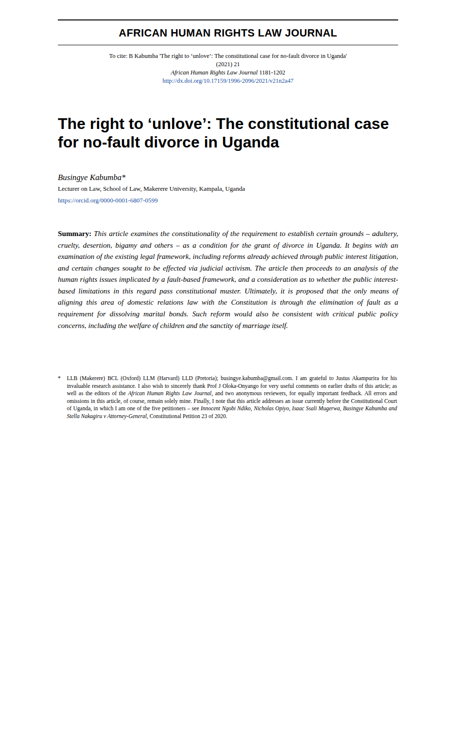AFRICAN HUMAN RIGHTS LAW JOURNAL
To cite: B Kabumba 'The right to ‘unlove’: The constitutional case for no-fault divorce in Uganda'
(2021) 21
African Human Rights Law Journal 1181-1202
http://dx.doi.org/10.17159/1996-2096/2021/v21n2a47
The right to ‘unlove’: The constitutional case for no-fault divorce in Uganda
Busingye Kabumba*
Lecturer on Law, School of Law, Makerere University, Kampala, Uganda
https://orcid.org/0000-0001-6807-0599
Summary: This article examines the constitutionality of the requirement to establish certain grounds – adultery, cruelty, desertion, bigamy and others – as a condition for the grant of divorce in Uganda. It begins with an examination of the existing legal framework, including reforms already achieved through public interest litigation, and certain changes sought to be effected via judicial activism. The article then proceeds to an analysis of the human rights issues implicated by a fault-based framework, and a consideration as to whether the public interest-based limitations in this regard pass constitutional muster. Ultimately, it is proposed that the only means of aligning this area of domestic relations law with the Constitution is through the elimination of fault as a requirement for dissolving marital bonds. Such reform would also be consistent with critical public policy concerns, including the welfare of children and the sanctity of marriage itself.
*LLB (Makerere) BCL (Oxford) LLM (Harvard) LLD (Pretoria); busingye.kabumba@gmail.com. I am grateful to Justus Akampurira for his invaluable research assistance. I also wish to sincerely thank Prof J Oloka-Onyango for very useful comments on earlier drafts of this article; as well as the editors of the African Human Rights Law Journal, and two anonymous reviewers, for equally important feedback. All errors and omissions in this article, of course, remain solely mine. Finally, I note that this article addresses an issue currently before the Constitutional Court of Uganda, in which I am one of the five petitioners – see Innocent Ngobi Ndiko, Nicholas Opiyo, Isaac Ssali Mugerwa, Busingye Kabumba and Stella Nakagiru v Attorney-General, Constitutional Petition 23 of 2020.